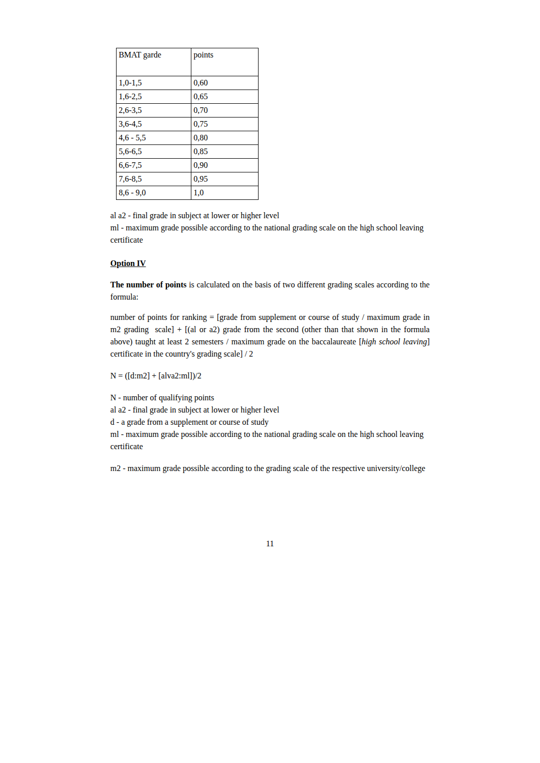| BMAT garde | points |
| 1,0-1,5 | 0,60 |
| 1,6-2,5 | 0,65 |
| 2,6-3,5 | 0,70 |
| 3,6-4,5 | 0,75 |
| 4,6 - 5,5 | 0,80 |
| 5,6-6,5 | 0,85 |
| 6,6-7,5 | 0,90 |
| 7,6-8,5 | 0,95 |
| 8,6 - 9,0 | 1,0 |
al a2 - final grade in subject at lower or higher level
ml - maximum grade possible according to the national grading scale on the high school leaving certificate
Option IV
The number of points is calculated on the basis of two different grading scales according to the formula:
number of points for ranking = [grade from supplement or course of study / maximum grade in m2 grading scale] + [(al or a2) grade from the second (other than that shown in the formula above) taught at least 2 semesters / maximum grade on the baccalaureate [high school leaving] certificate in the country's grading scale] / 2
N = ([d:m2] + [alva2:ml])/2
N - number of qualifying points
al a2 - final grade in subject at lower or higher level
d - a grade from a supplement or course of study
ml - maximum grade possible according to the national grading scale on the high school leaving certificate
m2 - maximum grade possible according to the grading scale of the respective university/college
11